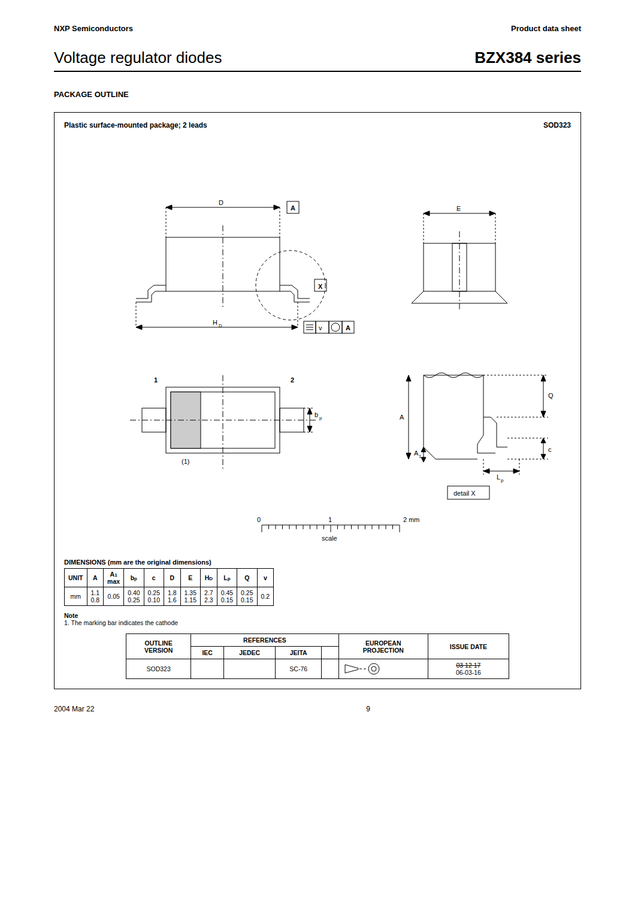NXP Semiconductors
Product data sheet
Voltage regulator diodes
BZX384 series
PACKAGE OUTLINE
Plastic surface-mounted package; 2 leads
SOD323
D A E H D X v A 1 2 b p (1) A A 1 Q c L p detail X 0 1 2 mm scale
DIMENSIONS (mm are the original dimensions)
| UNIT | A | A 1 max | b p | c | D | E | H D | L p | Q | v |
| --- | --- | --- | --- | --- | --- | --- | --- | --- | --- | --- |
| mm | 1.1 0.8 | 0.05 | 0.40 0.25 | 0.25 0.10 | 1.8 1.6 | 1.35 1.15 | 2.7 2.3 | 0.45 0.15 | 0.25 0.15 | 0.2 |
Note
1. The marking bar indicates the cathode
| OUTLINE VERSION | REFERENCES | EUROPEAN PROJECTION | ISSUE DATE |
| --- | --- | --- | --- |
| IEC | JEDEC | JEITA | |
| SOD323 | | | SC-76 | | | 03 12 17 06-03-16 |
2004 Mar 22
9